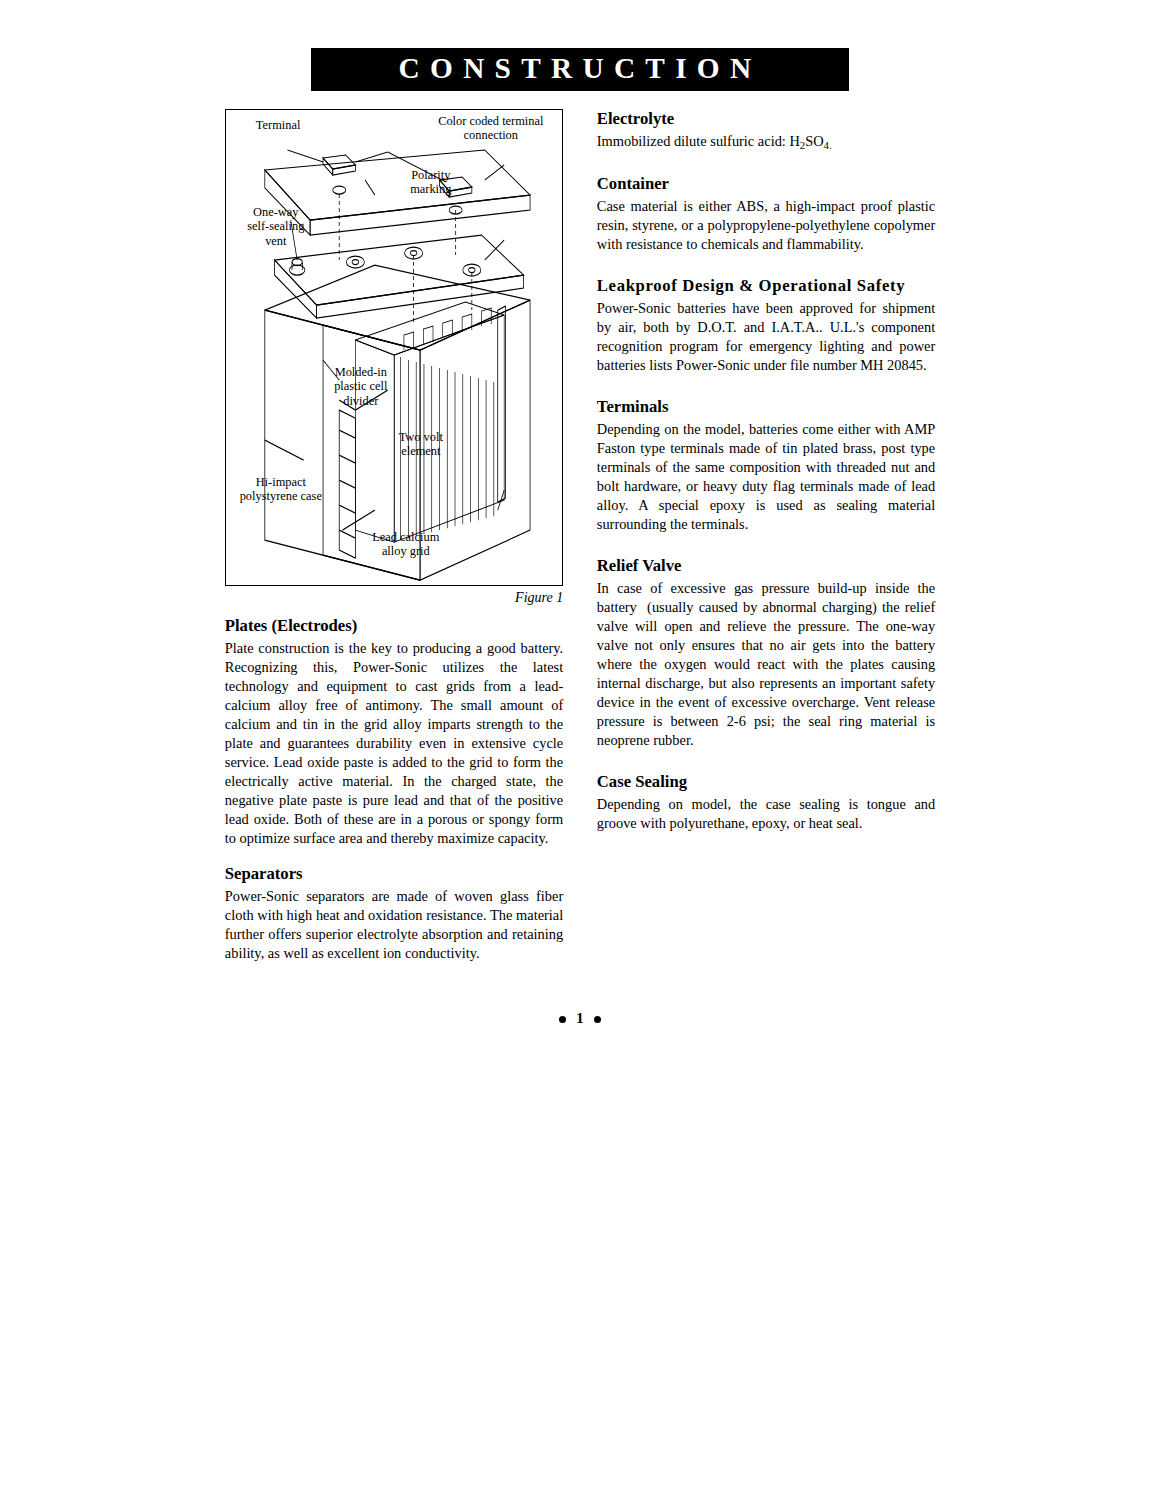CONSTRUCTION
Terminal
Color coded terminal
connection
Cosmetic
top cover
Polarity
marking
One-way
self-sealing
vent
Polystyrene
inner cover
Molded-in
plastic cell
divider
Two volt
element
Hi-impact
polystyrene case
Lead calcium
alloy grid
Microporous
glass fiber
separator
Figure 1
Plates (Electrodes)
Plate construction is the key to producing a good battery. Recognizing this, Power-Sonic utilizes the latest technology and equipment to cast grids from a lead-calcium alloy free of antimony. The small amount of calcium and tin in the grid alloy imparts strength to the plate and guarantees durability even in extensive cycle service. Lead oxide paste is added to the grid to form the electrically active material. In the charged state, the negative plate paste is pure lead and that of the positive lead oxide. Both of these are in a porous or spongy form to optimize surface area and thereby maximize capacity.
Separators
Power-Sonic separators are made of woven glass fiber cloth with high heat and oxidation resistance. The material further offers superior electrolyte absorption and retaining ability, as well as excellent ion conductivity.
Electrolyte
Immobilized dilute sulfuric acid: H2SO4.
Container
Case material is either ABS, a high-impact proof plastic resin, styrene, or a polypropylene-polyethylene copolymer with resistance to chemicals and flammability.
Leakproof Design & Operational Safety
Power-Sonic batteries have been approved for shipment by air, both by D.O.T. and I.A.T.A.. U.L.'s component recognition program for emergency lighting and power batteries lists Power-Sonic under file number MH 20845.
Terminals
Depending on the model, batteries come either with AMP Faston type terminals made of tin plated brass, post type terminals of the same composition with threaded nut and bolt hardware, or heavy duty flag terminals made of lead alloy. A special epoxy is used as sealing material surrounding the terminals.
Relief Valve
In case of excessive gas pressure build-up inside the battery (usually caused by abnormal charging) the relief valve will open and relieve the pressure. The one-way valve not only ensures that no air gets into the battery where the oxygen would react with the plates causing internal discharge, but also represents an important safety device in the event of excessive overcharge. Vent release pressure is between 2-6 psi; the seal ring material is neoprene rubber.
Case Sealing
Depending on model, the case sealing is tongue and groove with polyurethane, epoxy, or heat seal.
1